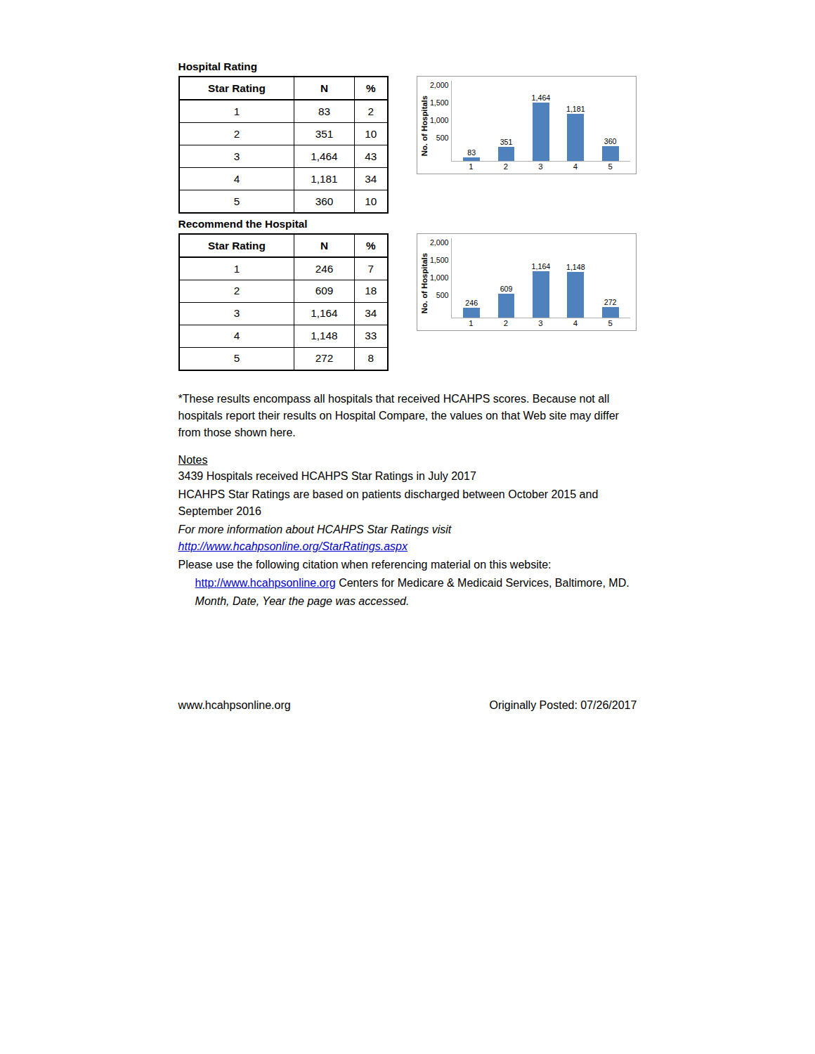Hospital Rating
| Star Rating | N | % |
| --- | --- | --- |
| 1 | 83 | 2 |
| 2 | 351 | 10 |
| 3 | 1,464 | 43 |
| 4 | 1,181 | 34 |
| 5 | 360 | 10 |
No. of Hospitals
2,000
1,500
1,000
500
83
351
1,464
1,181
360
12345
Recommend the Hospital
| Star Rating | N | % |
| --- | --- | --- |
| 1 | 246 | 7 |
| 2 | 609 | 18 |
| 3 | 1,164 | 34 |
| 4 | 1,148 | 33 |
| 5 | 272 | 8 |
No. of Hospitals
2,000
1,500
1,000
500
246
609
1,164
1,148
272
12345
*These results encompass all hospitals that received HCAHPS scores. Because not all hospitals report their results on Hospital Compare, the values on that Web site may differ from those shown here.
Notes
3439 Hospitals received HCAHPS Star Ratings in July 2017
HCAHPS Star Ratings are based on patients discharged between October 2015 and September 2016
For more information about HCAHPS Star Ratings visit http://www.hcahpsonline.org/StarRatings.aspx
Please use the following citation when referencing material on this website:
http://www.hcahpsonline.org Centers for Medicare & Medicaid Services, Baltimore, MD.
Month, Date, Year the page was accessed.
www.hcahpsonline.org
Originally Posted: 07/26/2017